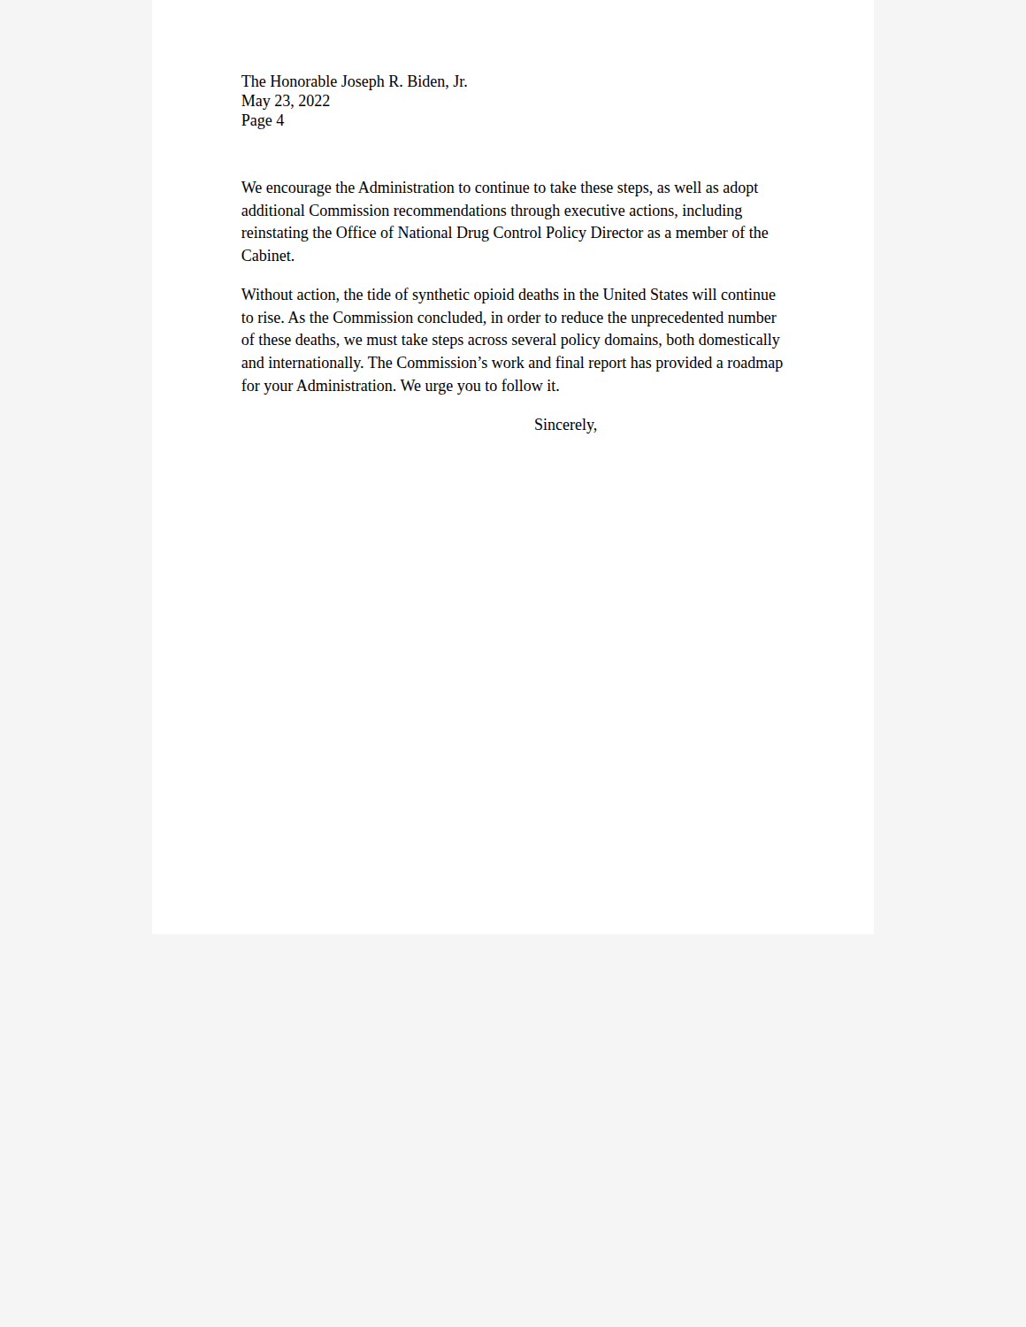The Honorable Joseph R. Biden, Jr.
May 23, 2022
Page 4
We encourage the Administration to continue to take these steps, as well as adopt additional Commission recommendations through executive actions, including reinstating the Office of National Drug Control Policy Director as a member of the Cabinet.
Without action, the tide of synthetic opioid deaths in the United States will continue to rise. As the Commission concluded, in order to reduce the unprecedented number of these deaths, we must take steps across several policy domains, both domestically and internationally. The Commission’s work and final report has provided a roadmap for your Administration. We urge you to follow it.
Sincerely,